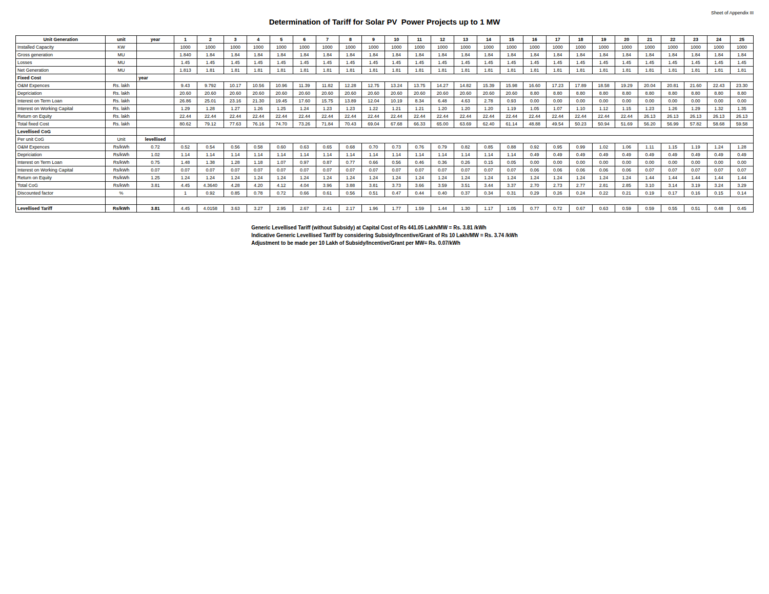Sheet of Appendix III
Determination of Tariff for Solar PV Power Projects up to 1 MW
| Unit Generation | unit | year | 1 | 2 | 3 | 4 | 5 | 6 | 7 | 8 | 9 | 10 | 11 | 12 | 13 | 14 | 15 | 16 | 17 | 18 | 19 | 20 | 21 | 22 | 23 | 24 | 25 |
| --- | --- | --- | --- | --- | --- | --- | --- | --- | --- | --- | --- | --- | --- | --- | --- | --- | --- | --- | --- | --- | --- | --- | --- | --- | --- | --- | --- |
| Installed Capacity | KW | | 1000 | 1000 | 1000 | 1000 | 1000 | 1000 | 1000 | 1000 | 1000 | 1000 | 1000 | 1000 | 1000 | 1000 | 1000 | 1000 | 1000 | 1000 | 1000 | 1000 | 1000 | 1000 | 1000 | 1000 | 1000 |
| Gross generation | MU | | 1.840 | 1.84 | 1.84 | 1.84 | 1.84 | 1.84 | 1.84 | 1.84 | 1.84 | 1.84 | 1.84 | 1.84 | 1.84 | 1.84 | 1.84 | 1.84 | 1.84 | 1.84 | 1.84 | 1.84 | 1.84 | 1.84 | 1.84 | 1.84 | 1.84 |
| Losses | MU | | 1.45 | 1.45 | 1.45 | 1.45 | 1.45 | 1.45 | 1.45 | 1.45 | 1.45 | 1.45 | 1.45 | 1.45 | 1.45 | 1.45 | 1.45 | 1.45 | 1.45 | 1.45 | 1.45 | 1.45 | 1.45 | 1.45 | 1.45 | 1.45 | 1.45 |
| Net Generation | MU | | 1.813 | 1.81 | 1.81 | 1.81 | 1.81 | 1.81 | 1.81 | 1.81 | 1.81 | 1.81 | 1.81 | 1.81 | 1.81 | 1.81 | 1.81 | 1.81 | 1.81 | 1.81 | 1.81 | 1.81 | 1.81 | 1.81 | 1.81 | 1.81 | 1.81 |
| Fixed Cost | | year | |
| O&M Expences | Rs. lakh | | 9.43 | 9.792 | 10.17 | 10.56 | 10.96 | 11.39 | 11.82 | 12.28 | 12.75 | 13.24 | 13.75 | 14.27 | 14.82 | 15.39 | 15.98 | 16.60 | 17.23 | 17.89 | 18.58 | 19.29 | 20.04 | 20.81 | 21.60 | 22.43 | 23.30 |
| Depriciation | Rs. lakh | | 20.60 | 20.60 | 20.60 | 20.60 | 20.60 | 20.60 | 20.60 | 20.60 | 20.60 | 20.60 | 20.60 | 20.60 | 20.60 | 20.60 | 20.60 | 8.80 | 8.80 | 8.80 | 8.80 | 8.80 | 8.80 | 8.80 | 8.80 | 8.80 | 8.80 |
| Interest on Term Loan | Rs. lakh | | 26.86 | 25.01 | 23.16 | 21.30 | 19.45 | 17.60 | 15.75 | 13.89 | 12.04 | 10.19 | 8.34 | 6.48 | 4.63 | 2.78 | 0.93 | 0.00 | 0.00 | 0.00 | 0.00 | 0.00 | 0.00 | 0.00 | 0.00 | 0.00 | 0.00 |
| Interest on Working Capital | Rs. lakh | | 1.29 | 1.28 | 1.27 | 1.26 | 1.25 | 1.24 | 1.23 | 1.23 | 1.22 | 1.21 | 1.21 | 1.20 | 1.20 | 1.20 | 1.19 | 1.05 | 1.07 | 1.10 | 1.12 | 1.15 | 1.23 | 1.26 | 1.29 | 1.32 | 1.35 |
| Return on Equity | Rs. lakh | | 22.44 | 22.44 | 22.44 | 22.44 | 22.44 | 22.44 | 22.44 | 22.44 | 22.44 | 22.44 | 22.44 | 22.44 | 22.44 | 22.44 | 22.44 | 22.44 | 22.44 | 22.44 | 22.44 | 22.44 | 26.13 | 26.13 | 26.13 | 26.13 | 26.13 |
| Total fixed Cost | Rs. lakh | | 80.62 | 79.12 | 77.63 | 76.16 | 74.70 | 73.26 | 71.84 | 70.43 | 69.04 | 67.68 | 66.33 | 65.00 | 63.69 | 62.40 | 61.14 | 48.88 | 49.54 | 50.23 | 50.94 | 51.69 | 56.20 | 56.99 | 57.82 | 58.68 | 59.58 |
| Levellised CoG | | | |
| Per unit CoG | Unit | levellised | |
| O&M Expences | Rs/kWh | 0.72 | 0.52 | 0.54 | 0.56 | 0.58 | 0.60 | 0.63 | 0.65 | 0.68 | 0.70 | 0.73 | 0.76 | 0.79 | 0.82 | 0.85 | 0.88 | 0.92 | 0.95 | 0.99 | 1.02 | 1.06 | 1.11 | 1.15 | 1.19 | 1.24 | 1.28 |
| Depriciation | Rs/kWh | 1.02 | 1.14 | 1.14 | 1.14 | 1.14 | 1.14 | 1.14 | 1.14 | 1.14 | 1.14 | 1.14 | 1.14 | 1.14 | 1.14 | 1.14 | 1.14 | 0.49 | 0.49 | 0.49 | 0.49 | 0.49 | 0.49 | 0.49 | 0.49 | 0.49 | 0.49 |
| Interest on Term Loan | Rs/kWh | 0.75 | 1.48 | 1.38 | 1.28 | 1.18 | 1.07 | 0.97 | 0.87 | 0.77 | 0.66 | 0.56 | 0.46 | 0.36 | 0.26 | 0.15 | 0.05 | 0.00 | 0.00 | 0.00 | 0.00 | 0.00 | 0.00 | 0.00 | 0.00 | 0.00 | 0.00 |
| Interest on Working Capital | Rs/kWh | 0.07 | 0.07 | 0.07 | 0.07 | 0.07 | 0.07 | 0.07 | 0.07 | 0.07 | 0.07 | 0.07 | 0.07 | 0.07 | 0.07 | 0.07 | 0.07 | 0.06 | 0.06 | 0.06 | 0.06 | 0.06 | 0.07 | 0.07 | 0.07 | 0.07 | 0.07 |
| Return on Equity | Rs/kWh | 1.25 | 1.24 | 1.24 | 1.24 | 1.24 | 1.24 | 1.24 | 1.24 | 1.24 | 1.24 | 1.24 | 1.24 | 1.24 | 1.24 | 1.24 | 1.24 | 1.24 | 1.24 | 1.24 | 1.24 | 1.24 | 1.44 | 1.44 | 1.44 | 1.44 | 1.44 |
| Total CoG | Rs/kWh | 3.81 | 4.45 | 4.3640 | 4.28 | 4.20 | 4.12 | 4.04 | 3.96 | 3.88 | 3.81 | 3.73 | 3.66 | 3.59 | 3.51 | 3.44 | 3.37 | 2.70 | 2.73 | 2.77 | 2.81 | 2.85 | 3.10 | 3.14 | 3.19 | 3.24 | 3.29 |
| Discounted factor | % | | 1 | 0.92 | 0.85 | 0.78 | 0.72 | 0.66 | 0.61 | 0.56 | 0.51 | 0.47 | 0.44 | 0.40 | 0.37 | 0.34 | 0.31 | 0.29 | 0.26 | 0.24 | 0.22 | 0.21 | 0.19 | 0.17 | 0.16 | 0.15 | 0.14 |
| Levellised Tariff | Rs/kWh | 3.81 | 4.45 | 4.0158 | 3.63 | 3.27 | 2.95 | 2.67 | 2.41 | 2.17 | 1.96 | 1.77 | 1.59 | 1.44 | 1.30 | 1.17 | 1.05 | 0.77 | 0.72 | 0.67 | 0.63 | 0.59 | 0.59 | 0.55 | 0.51 | 0.48 | 0.45 |
Generic Levellised Tariff (without Subsidy) at Capital Cost of Rs 441.05 Lakh/MW = Rs. 3.81 /kWh
Indicative Generic Levellised Tariff by considering Subsidy/Incentive/Grant of Rs 10 Lakh/MW = Rs. 3.74 /kWh
Adjustment to be made per 10 Lakh of Subsidy/Incentive/Grant per MW= Rs. 0.07/kWh